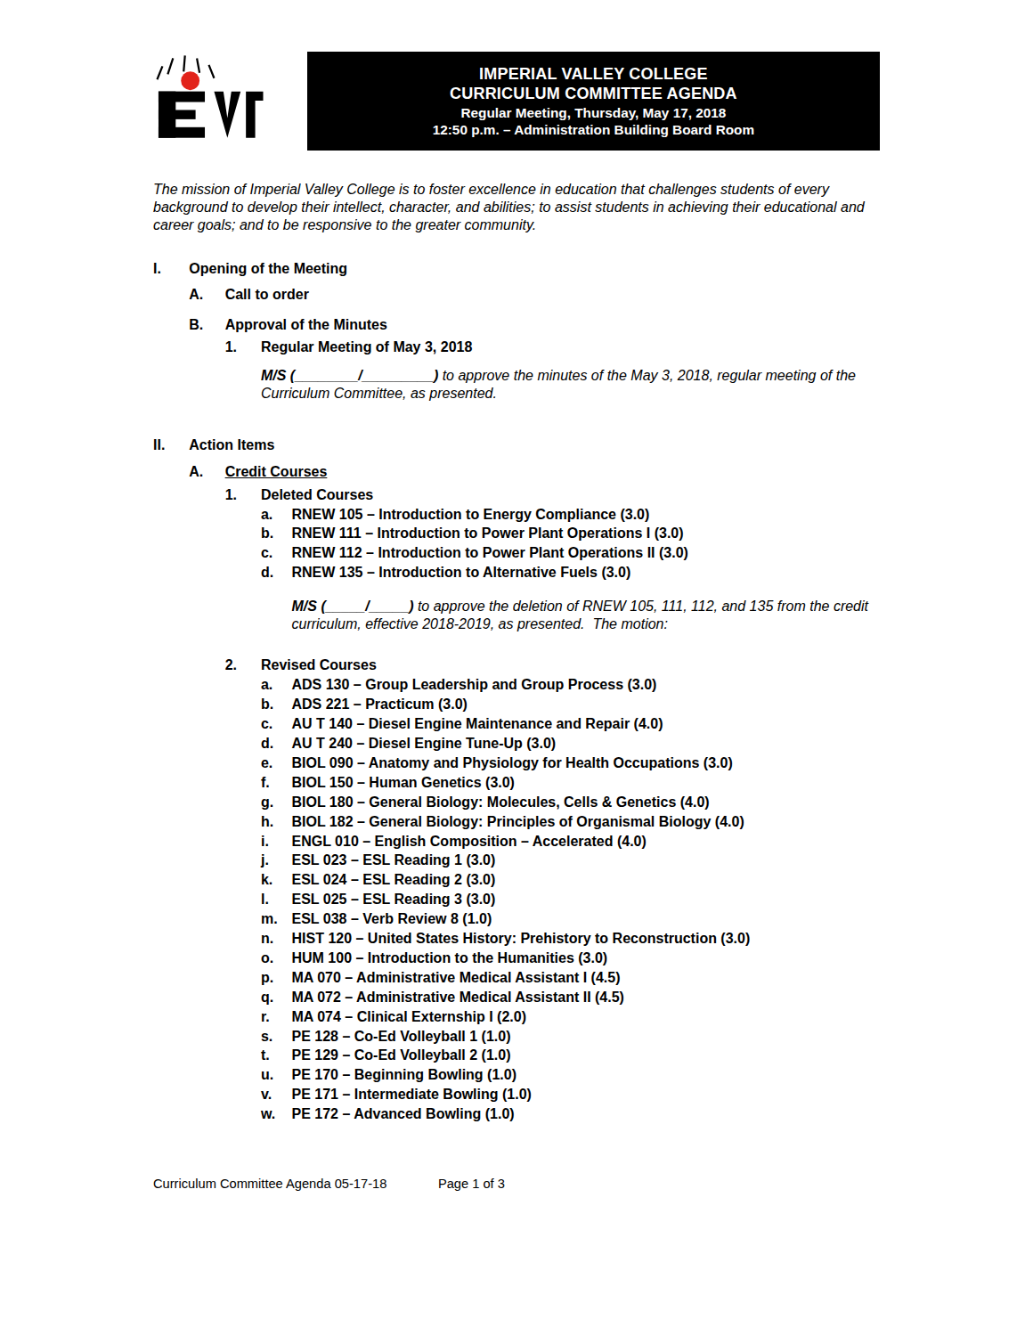IMPERIAL VALLEY COLLEGE
CURRICULUM COMMITTEE AGENDA
Regular Meeting, Thursday, May 17, 2018
12:50 p.m. – Administration Building Board Room
The mission of Imperial Valley College is to foster excellence in education that challenges students of every background to develop their intellect, character, and abilities; to assist students in achieving their educational and career goals; and to be responsive to the greater community.
I.
Opening of the Meeting
A.
Call to order
B.
Approval of the Minutes
1.
Regular Meeting of May 3, 2018
M/S (________/_________) to approve the minutes of the May 3, 2018, regular meeting of the Curriculum Committee, as presented.
II.
Action Items
A.
Credit Courses
1.
Deleted Courses
a.
RNEW 105 – Introduction to Energy Compliance (3.0)
b.
RNEW 111 – Introduction to Power Plant Operations I (3.0)
c.
RNEW 112 – Introduction to Power Plant Operations II (3.0)
d.
RNEW 135 – Introduction to Alternative Fuels (3.0)
M/S (_____/_____) to approve the deletion of RNEW 105, 111, 112, and 135 from the credit curriculum, effective 2018-2019, as presented. The motion:
2.
Revised Courses
a.
ADS 130 – Group Leadership and Group Process (3.0)
b.
ADS 221 – Practicum (3.0)
c.
AU T 140 – Diesel Engine Maintenance and Repair (4.0)
d.
AU T 240 – Diesel Engine Tune-Up (3.0)
e.
BIOL 090 – Anatomy and Physiology for Health Occupations (3.0)
f.
BIOL 150 – Human Genetics (3.0)
g.
BIOL 180 – General Biology: Molecules, Cells & Genetics (4.0)
h.
BIOL 182 – General Biology: Principles of Organismal Biology (4.0)
i.
ENGL 010 – English Composition – Accelerated (4.0)
j.
ESL 023 – ESL Reading 1 (3.0)
k.
ESL 024 – ESL Reading 2 (3.0)
l.
ESL 025 – ESL Reading 3 (3.0)
m.
ESL 038 – Verb Review 8 (1.0)
n.
HIST 120 – United States History: Prehistory to Reconstruction (3.0)
o.
HUM 100 – Introduction to the Humanities (3.0)
p.
MA 070 – Administrative Medical Assistant I (4.5)
q.
MA 072 – Administrative Medical Assistant II (4.5)
r.
MA 074 – Clinical Externship I (2.0)
s.
PE 128 – Co-Ed Volleyball 1 (1.0)
t.
PE 129 – Co-Ed Volleyball 2 (1.0)
u.
PE 170 – Beginning Bowling (1.0)
v.
PE 171 – Intermediate Bowling (1.0)
w.
PE 172 – Advanced Bowling (1.0)
Curriculum Committee Agenda 05-17-18
Page 1 of 3